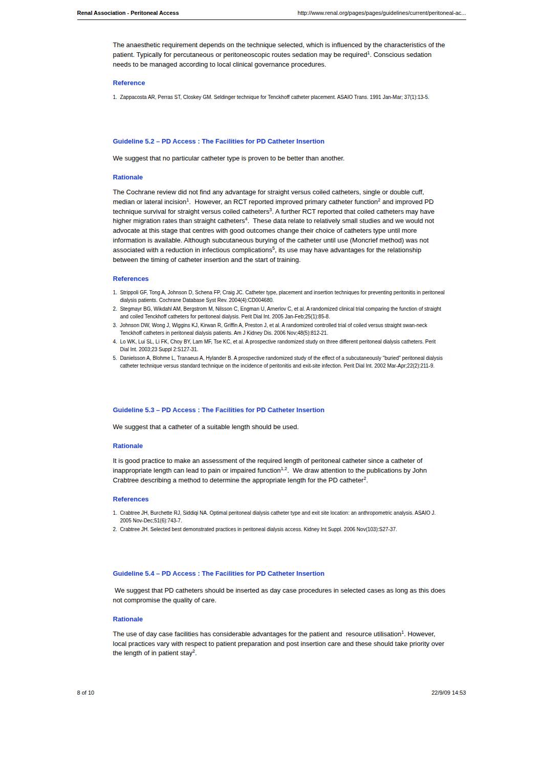Renal Association - Peritoneal Access
http://www.renal.org/pages/pages/guidelines/current/peritoneal-ac...
The anaesthetic requirement depends on the technique selected, which is influenced by the characteristics of the patient. Typically for percutaneous or peritoneoscopic routes sedation may be required1. Conscious sedation needs to be managed according to local clinical governance procedures.
Reference
1. Zappacosta AR, Perras ST, Closkey GM. Seldinger technique for Tenckhoff catheter placement. ASAIO Trans. 1991 Jan-Mar; 37(1):13-5.
Guideline 5.2 – PD Access : The Facilities for PD Catheter Insertion
We suggest that no particular catheter type is proven to be better than another.
Rationale
The Cochrane review did not find any advantage for straight versus coiled catheters, single or double cuff, median or lateral incision1. However, an RCT reported improved primary catheter function2 and improved PD technique survival for straight versus coiled catheters3. A further RCT reported that coiled catheters may have higher migration rates than straight catheters4. These data relate to relatively small studies and we would not advocate at this stage that centres with good outcomes change their choice of catheters type until more information is available. Although subcutaneous burying of the catheter until use (Moncrief method) was not associated with a reduction in infectious complications5, its use may have advantages for the relationship between the timing of catheter insertion and the start of training.
References
1. Strippoli GF, Tong A, Johnson D, Schena FP, Craig JC. Catheter type, placement and insertion techniques for preventing peritonitis in peritoneal dialysis patients. Cochrane Database Syst Rev. 2004(4):CD004680.
2. Stegmayr BG, Wikdahl AM, Bergstrom M, Nilsson C, Engman U, Arnerlov C, et al. A randomized clinical trial comparing the function of straight and coiled Tenckhoff catheters for peritoneal dialysis. Perit Dial Int. 2005 Jan-Feb;25(1):85-8.
3. Johnson DW, Wong J, Wiggins KJ, Kirwan R, Griffin A, Preston J, et al. A randomized controlled trial of coiled versus straight swan-neck Tenckhoff catheters in peritoneal dialysis patients. Am J Kidney Dis. 2006 Nov;48(5):812-21.
4. Lo WK, Lui SL, Li FK, Choy BY, Lam MF, Tse KC, et al. A prospective randomized study on three different peritoneal dialysis catheters. Perit Dial Int. 2003;23 Suppl 2:S127-31.
5. Danielsson A, Blohme L, Tranaeus A, Hylander B. A prospective randomized study of the effect of a subcutaneously "buried" peritoneal dialysis catheter technique versus standard technique on the incidence of peritonitis and exit-site infection. Perit Dial Int. 2002 Mar-Apr;22(2):211-9.
Guideline 5.3 – PD Access : The Facilities for PD Catheter Insertion
We suggest that a catheter of a suitable length should be used.
Rationale
It is good practice to make an assessment of the required length of peritoneal catheter since a catheter of inappropriate length can lead to pain or impaired function1,2. We draw attention to the publications by John Crabtree describing a method to determine the appropriate length for the PD catheter2.
References
1. Crabtree JH, Burchette RJ, Siddiqi NA. Optimal peritoneal dialysis catheter type and exit site location: an anthropometric analysis. ASAIO J. 2005 Nov-Dec;51(6):743-7.
2. Crabtree JH. Selected best demonstrated practices in peritoneal dialysis access. Kidney Int Suppl. 2006 Nov(103):S27-37.
Guideline 5.4 – PD Access : The Facilities for PD Catheter Insertion
We suggest that PD catheters should be inserted as day case procedures in selected cases as long as this does not compromise the quality of care.
Rationale
The use of day case facilities has considerable advantages for the patient and resource utilisation1. However, local practices vary with respect to patient preparation and post insertion care and these should take priority over the length of in patient stay2.
8 of 10
22/9/09 14:53